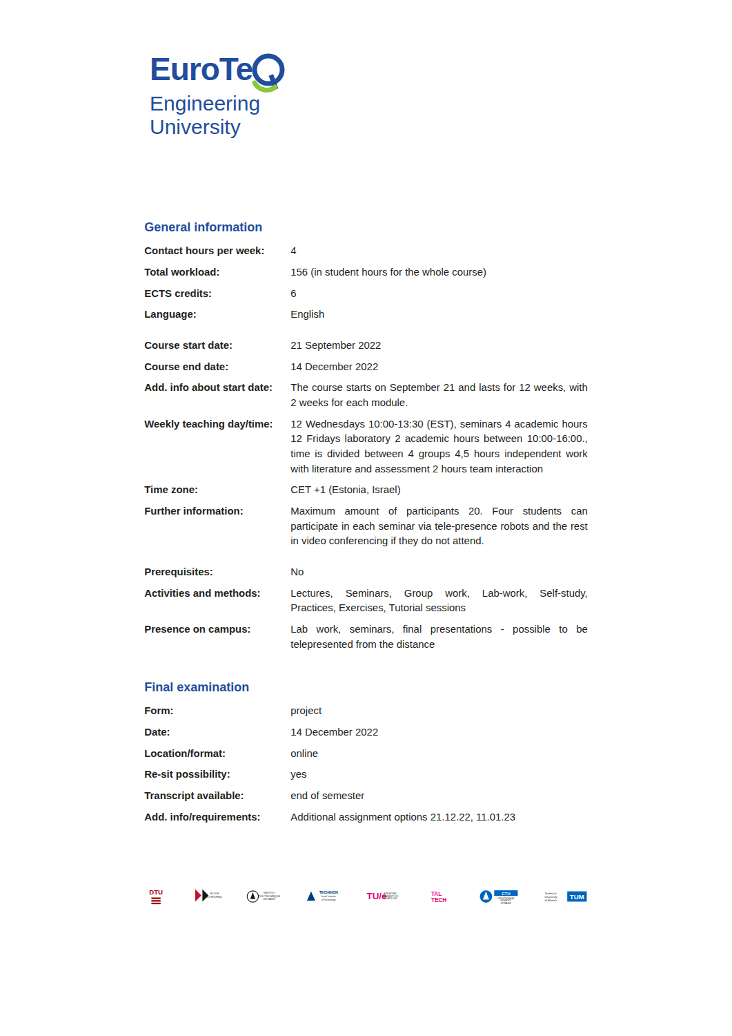EuroTe Engineering University
General information
| Contact hours per week: | 4 |
| Total workload: | 156 (in student hours for the whole course) |
| ECTS credits: | 6 |
| Language: | English |
| Course start date: | 21 September 2022 |
| Course end date: | 14 December 2022 |
| Add. info about start date: | The course starts on September 21 and lasts for 12 weeks, with 2 weeks for each module. |
| Weekly teaching day/time: | 12 Wednesdays 10:00-13:30 (EST), seminars 4 academic hours 12 Fridays laboratory 2 academic hours between 10:00-16:00., time is divided between 4 groups 4,5 hours independent work with literature and assessment 2 hours team interaction |
| Time zone: | CET +1 (Estonia, Israel) |
| Further information: | Maximum amount of participants 20. Four students can participate in each seminar via tele-presence robots and the rest in video conferencing if they do not attend. |
| Prerequisites: | No |
| Activities and methods: | Lectures, Seminars, Group work, Lab-work, Self-study, Practices, Exercises, Tutorial sessions |
| Presence on campus: | Lab work, seminars, final presentations - possible to be telepresented from the distance |
Final examination
| Form: | project |
| Date: | 14 December 2022 |
| Location/format: | online |
| Re-sit possibility: | yes |
| Transcript available: | end of semester |
| Add. info/requirements: | Additional assignment options 21.12.22, 11.01.23 |
DTU ÉCOLE POLYTECHNIQUE INSTITUT POLYTECHNIQUE DE PARIS TECHNION Israel Institute of Technology TU/e EINDHOVEN UNIVERSITY OF TECHNOLOGY TAL TECH CTU CZECH TECHNICAL UNIVERSITY IN PRAGUE Technical University of Munich TUM